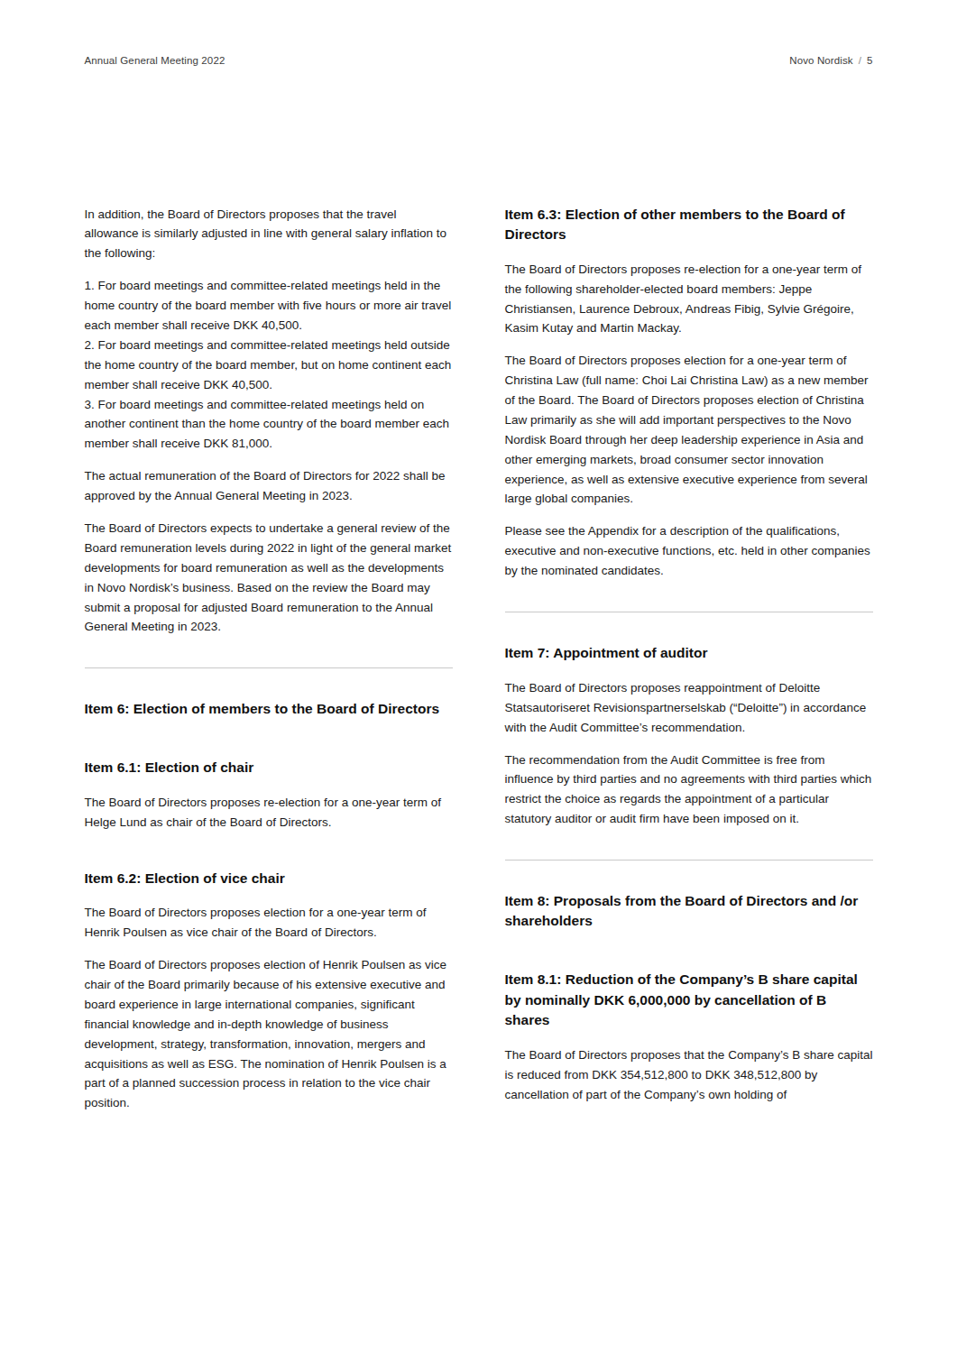Annual General Meeting 2022
Novo Nordisk/5
In addition, the Board of Directors proposes that the travel allowance is similarly adjusted in line with general salary inflation to the following:
1. For board meetings and committee-related meetings held in the home country of the board member with five hours or more air travel each member shall receive DKK 40,500.
2. For board meetings and committee-related meetings held outside the home country of the board member, but on home continent each member shall receive DKK 40,500.
3. For board meetings and committee-related meetings held on another continent than the home country of the board member each member shall receive DKK 81,000.
The actual remuneration of the Board of Directors for 2022 shall be approved by the Annual General Meeting in 2023.
The Board of Directors expects to undertake a general review of the Board remuneration levels during 2022 in light of the general market developments for board remuneration as well as the developments in Novo Nordisk’s business. Based on the review the Board may submit a proposal for adjusted Board remuneration to the Annual General Meeting in 2023.
Item 6: Election of members to the Board of Directors
Item 6.1: Election of chair
The Board of Directors proposes re-election for a one-year term of Helge Lund as chair of the Board of Directors.
Item 6.2: Election of vice chair
The Board of Directors proposes election for a one-year term of Henrik Poulsen as vice chair of the Board of Directors.
The Board of Directors proposes election of Henrik Poulsen as vice chair of the Board primarily because of his extensive executive and board experience in large international companies, significant financial knowledge and in-depth knowledge of business development, strategy, transformation, innovation, mergers and acquisitions as well as ESG. The nomination of Henrik Poulsen is a part of a planned succession process in relation to the vice chair position.
Item 6.3: Election of other members to the Board of Directors
The Board of Directors proposes re-election for a one-year term of the following shareholder-elected board members: Jeppe Christiansen, Laurence Debroux, Andreas Fibig, Sylvie Grégoire, Kasim Kutay and Martin Mackay.
The Board of Directors proposes election for a one-year term of Christina Law (full name: Choi Lai Christina Law) as a new member of the Board. The Board of Directors proposes election of Christina Law primarily as she will add important perspectives to the Novo Nordisk Board through her deep leadership experience in Asia and other emerging markets, broad consumer sector innovation experience, as well as extensive executive experience from several large global companies.
Please see the Appendix for a description of the qualifications, executive and non-executive functions, etc. held in other companies by the nominated candidates.
Item 7: Appointment of auditor
The Board of Directors proposes reappointment of Deloitte Statsautoriseret Revisionspartnerselskab (“Deloitte”) in accordance with the Audit Committee’s recommendation.
The recommendation from the Audit Committee is free from influence by third parties and no agreements with third parties which restrict the choice as regards the appointment of a particular statutory auditor or audit firm have been imposed on it.
Item 8: Proposals from the Board of Directors and /or shareholders
Item 8.1: Reduction of the Company’s B share capital by nominally DKK 6,000,000 by cancellation of B shares
The Board of Directors proposes that the Company’s B share capital is reduced from DKK 354,512,800 to DKK 348,512,800 by cancellation of part of the Company’s own holding of